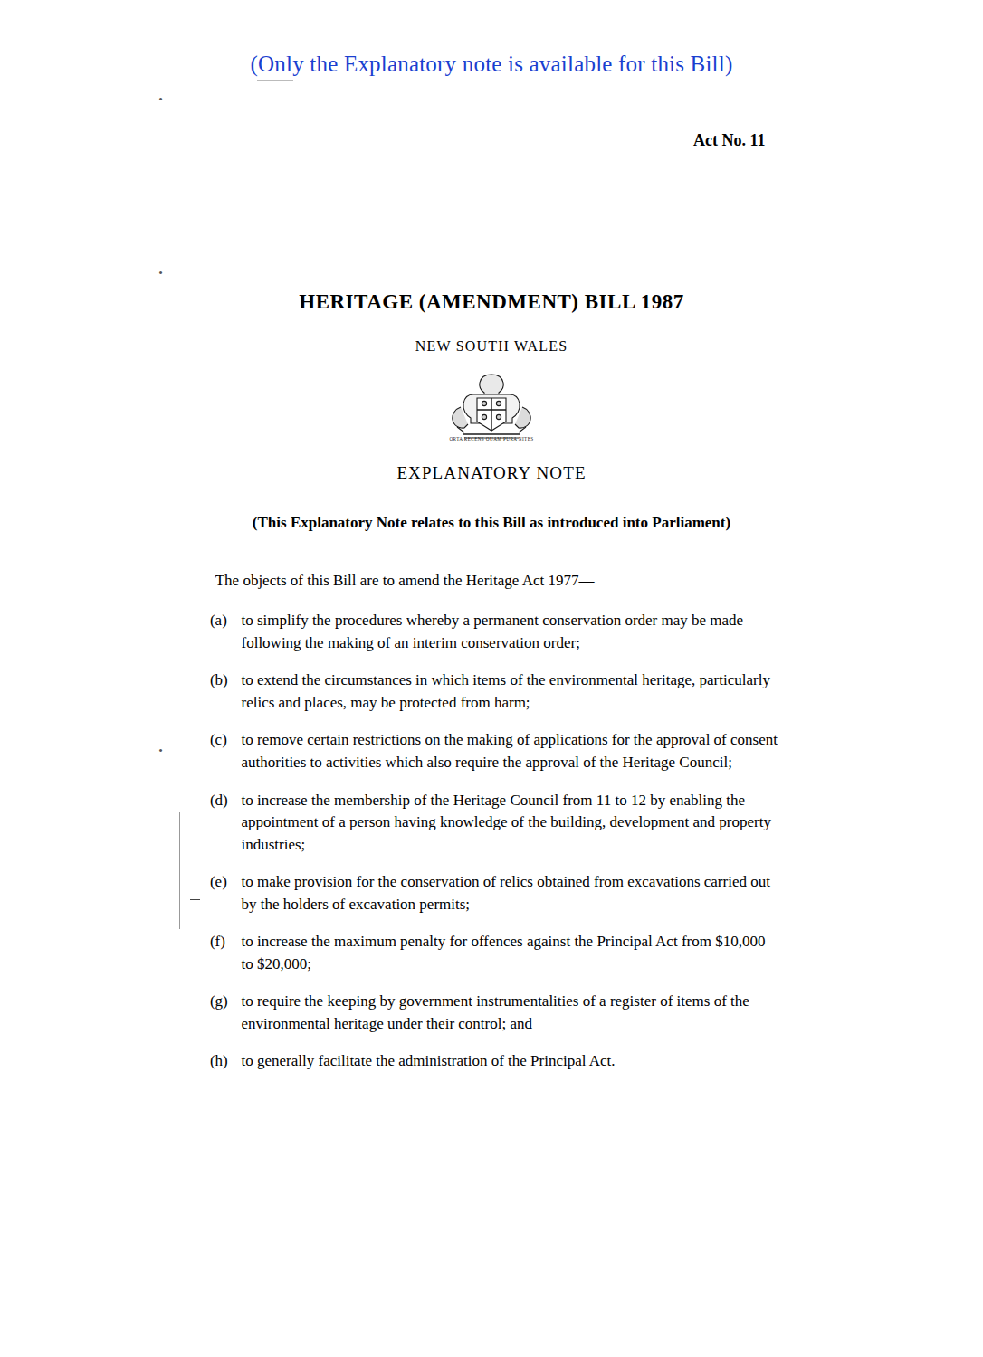(Only the Explanatory note is available for this Bill)
Act No. 11
•
•
•
HERITAGE (AMENDMENT) BILL 1987
NEW SOUTH WALES
ORTA RECENS QUAM PURA NITES
EXPLANATORY NOTE
(This Explanatory Note relates to this Bill as introduced into Parliament)
The objects of this Bill are to amend the Heritage Act 1977—
(a) to simplify the procedures whereby a permanent conservation order may be made following the making of an interim conservation order;
(b) to extend the circumstances in which items of the environmental heritage, particularly relics and places, may be protected from harm;
(c) to remove certain restrictions on the making of applications for the approval of consent authorities to activities which also require the approval of the Heritage Council;
(d) to increase the membership of the Heritage Council from 11 to 12 by enabling the appointment of a person having knowledge of the building, development and property industries;
(e) to make provision for the conservation of relics obtained from excavations carried out by the holders of excavation permits;
(f) to increase the maximum penalty for offences against the Principal Act from $10,000 to $20,000;
(g) to require the keeping by government instrumentalities of a register of items of the environmental heritage under their control; and
(h) to generally facilitate the administration of the Principal Act.